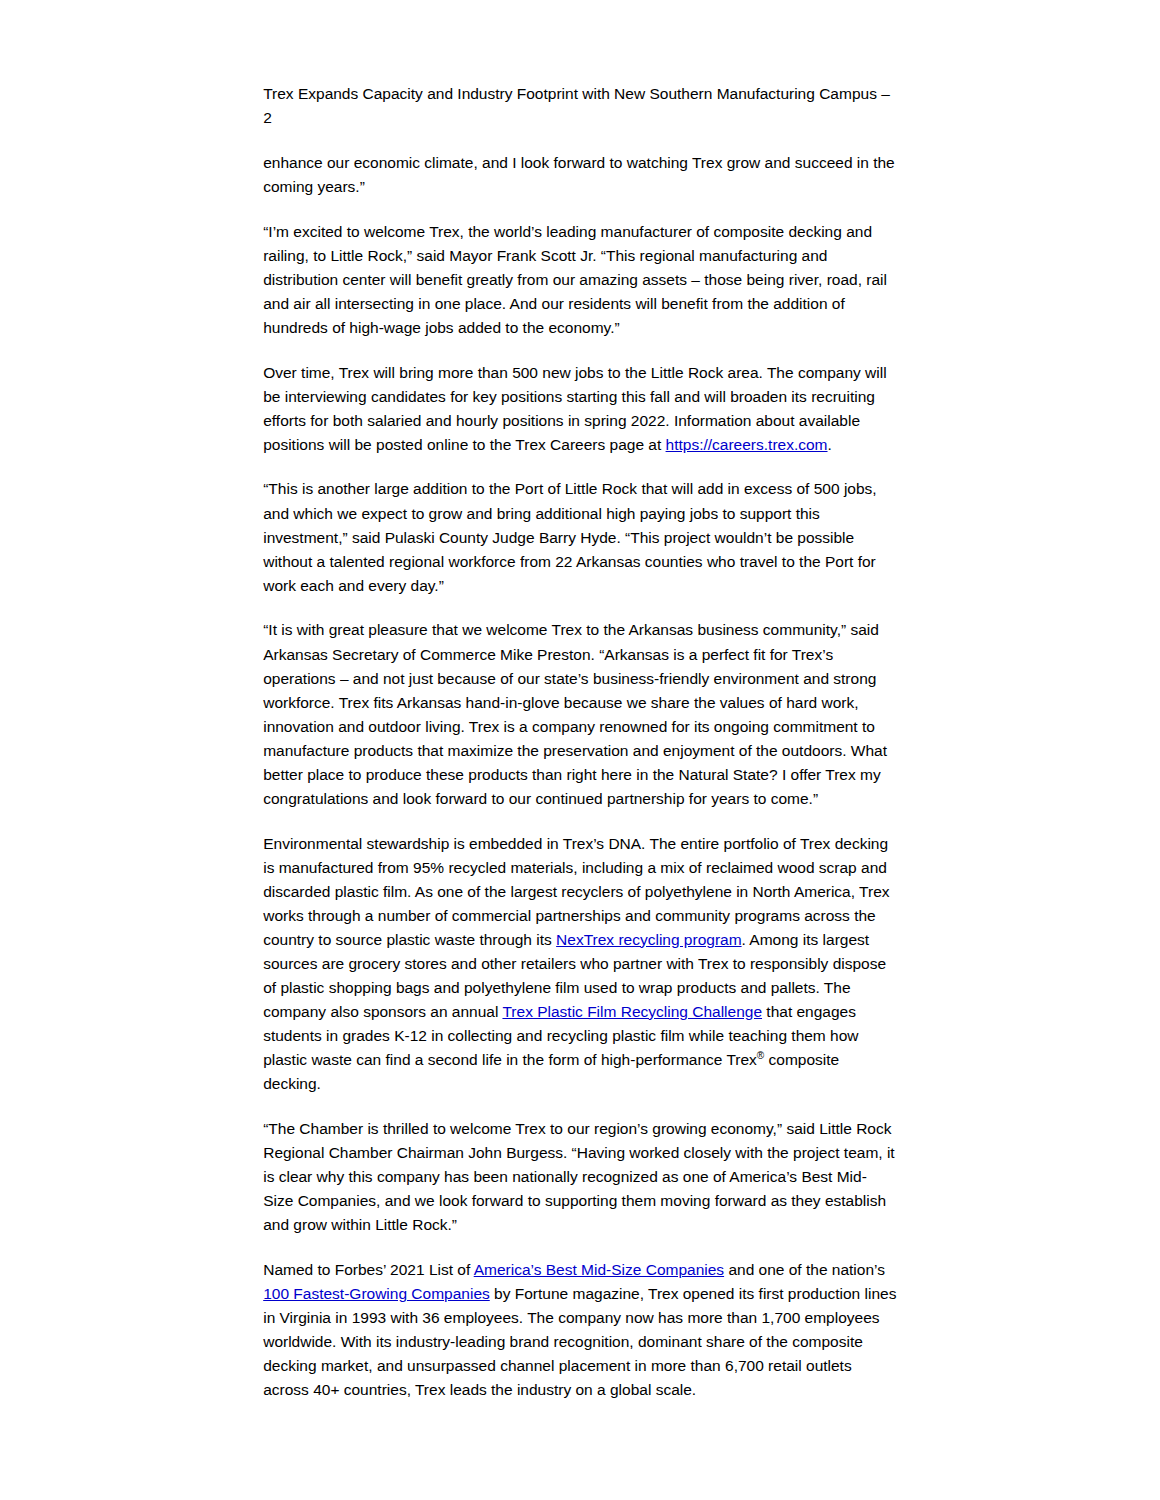Trex Expands Capacity and Industry Footprint with New Southern Manufacturing Campus – 2
enhance our economic climate, and I look forward to watching Trex grow and succeed in the coming years.”
“I’m excited to welcome Trex, the world’s leading manufacturer of composite decking and railing, to Little Rock,” said Mayor Frank Scott Jr. “This regional manufacturing and distribution center will benefit greatly from our amazing assets – those being river, road, rail and air all intersecting in one place. And our residents will benefit from the addition of hundreds of high-wage jobs added to the economy.”
Over time, Trex will bring more than 500 new jobs to the Little Rock area. The company will be interviewing candidates for key positions starting this fall and will broaden its recruiting efforts for both salaried and hourly positions in spring 2022. Information about available positions will be posted online to the Trex Careers page at https://careers.trex.com.
“This is another large addition to the Port of Little Rock that will add in excess of 500 jobs, and which we expect to grow and bring additional high paying jobs to support this investment,” said Pulaski County Judge Barry Hyde. “This project wouldn’t be possible without a talented regional workforce from 22 Arkansas counties who travel to the Port for work each and every day.”
“It is with great pleasure that we welcome Trex to the Arkansas business community,” said Arkansas Secretary of Commerce Mike Preston. “Arkansas is a perfect fit for Trex’s operations – and not just because of our state’s business-friendly environment and strong workforce. Trex fits Arkansas hand-in-glove because we share the values of hard work, innovation and outdoor living. Trex is a company renowned for its ongoing commitment to manufacture products that maximize the preservation and enjoyment of the outdoors. What better place to produce these products than right here in the Natural State? I offer Trex my congratulations and look forward to our continued partnership for years to come.”
Environmental stewardship is embedded in Trex’s DNA. The entire portfolio of Trex decking is manufactured from 95% recycled materials, including a mix of reclaimed wood scrap and discarded plastic film. As one of the largest recyclers of polyethylene in North America, Trex works through a number of commercial partnerships and community programs across the country to source plastic waste through its NexTrex recycling program. Among its largest sources are grocery stores and other retailers who partner with Trex to responsibly dispose of plastic shopping bags and polyethylene film used to wrap products and pallets. The company also sponsors an annual Trex Plastic Film Recycling Challenge that engages students in grades K-12 in collecting and recycling plastic film while teaching them how plastic waste can find a second life in the form of high-performance Trex® composite decking.
“The Chamber is thrilled to welcome Trex to our region’s growing economy,” said Little Rock Regional Chamber Chairman John Burgess. “Having worked closely with the project team, it is clear why this company has been nationally recognized as one of America’s Best Mid-Size Companies, and we look forward to supporting them moving forward as they establish and grow within Little Rock.”
Named to Forbes’ 2021 List of America’s Best Mid-Size Companies and one of the nation’s 100 Fastest-Growing Companies by Fortune magazine, Trex opened its first production lines in Virginia in 1993 with 36 employees. The company now has more than 1,700 employees worldwide. With its industry-leading brand recognition, dominant share of the composite decking market, and unsurpassed channel placement in more than 6,700 retail outlets across 40+ countries, Trex leads the industry on a global scale.